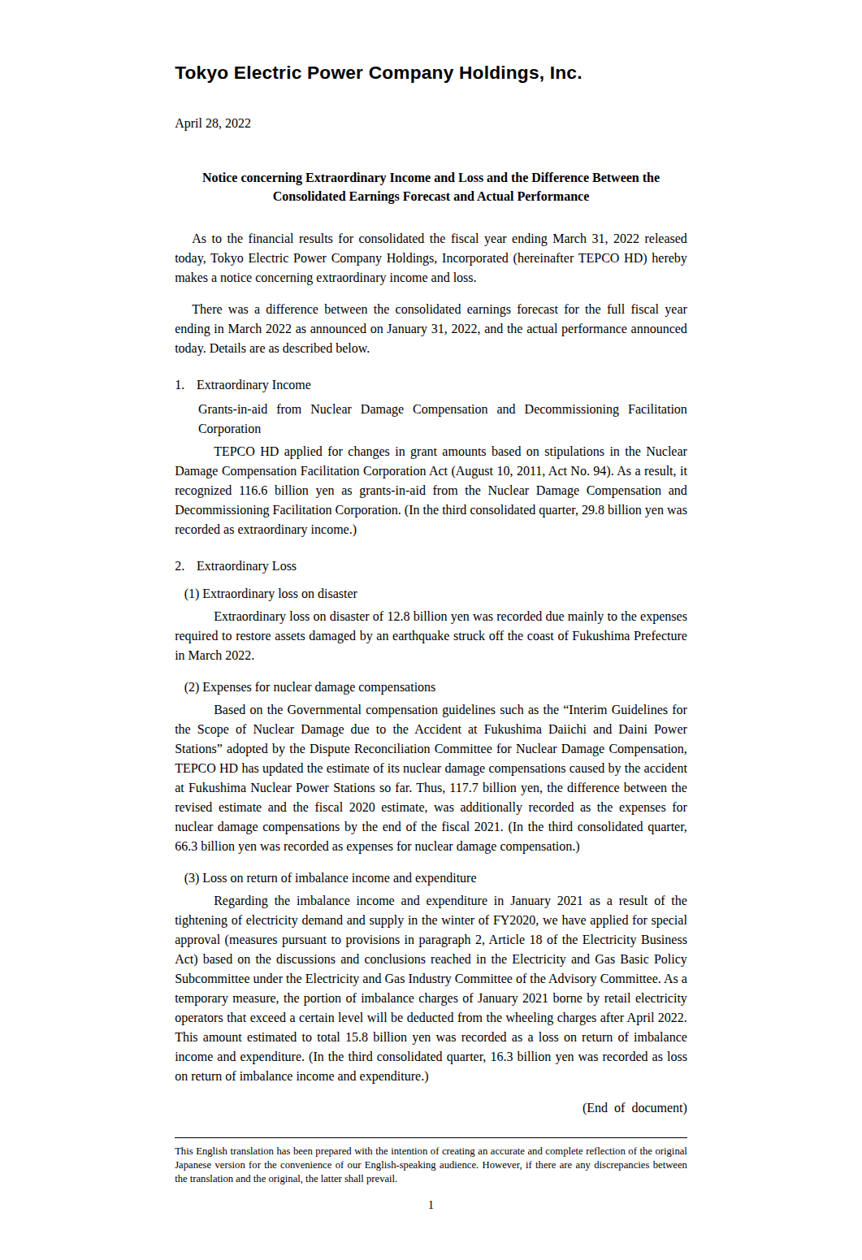Tokyo Electric Power Company Holdings, Inc.
April 28, 2022
Notice concerning Extraordinary Income and Loss and the Difference Between the Consolidated Earnings Forecast and Actual Performance
As to the financial results for consolidated the fiscal year ending March 31, 2022 released today, Tokyo Electric Power Company Holdings, Incorporated (hereinafter TEPCO HD) hereby makes a notice concerning extraordinary income and loss.
There was a difference between the consolidated earnings forecast for the full fiscal year ending in March 2022 as announced on January 31, 2022, and the actual performance announced today. Details are as described below.
1. Extraordinary Income
Grants-in-aid from Nuclear Damage Compensation and Decommissioning Facilitation Corporation
TEPCO HD applied for changes in grant amounts based on stipulations in the Nuclear Damage Compensation Facilitation Corporation Act (August 10, 2011, Act No. 94). As a result, it recognized 116.6 billion yen as grants-in-aid from the Nuclear Damage Compensation and Decommissioning Facilitation Corporation. (In the third consolidated quarter, 29.8 billion yen was recorded as extraordinary income.)
2. Extraordinary Loss
(1) Extraordinary loss on disaster
Extraordinary loss on disaster of 12.8 billion yen was recorded due mainly to the expenses required to restore assets damaged by an earthquake struck off the coast of Fukushima Prefecture in March 2022.
(2) Expenses for nuclear damage compensations
Based on the Governmental compensation guidelines such as the “Interim Guidelines for the Scope of Nuclear Damage due to the Accident at Fukushima Daiichi and Daini Power Stations” adopted by the Dispute Reconciliation Committee for Nuclear Damage Compensation, TEPCO HD has updated the estimate of its nuclear damage compensations caused by the accident at Fukushima Nuclear Power Stations so far. Thus, 117.7 billion yen, the difference between the revised estimate and the fiscal 2020 estimate, was additionally recorded as the expenses for nuclear damage compensations by the end of the fiscal 2021. (In the third consolidated quarter, 66.3 billion yen was recorded as expenses for nuclear damage compensation.)
(3) Loss on return of imbalance income and expenditure
Regarding the imbalance income and expenditure in January 2021 as a result of the tightening of electricity demand and supply in the winter of FY2020, we have applied for special approval (measures pursuant to provisions in paragraph 2, Article 18 of the Electricity Business Act) based on the discussions and conclusions reached in the Electricity and Gas Basic Policy Subcommittee under the Electricity and Gas Industry Committee of the Advisory Committee. As a temporary measure, the portion of imbalance charges of January 2021 borne by retail electricity operators that exceed a certain level will be deducted from the wheeling charges after April 2022. This amount estimated to total 15.8 billion yen was recorded as a loss on return of imbalance income and expenditure. (In the third consolidated quarter, 16.3 billion yen was recorded as loss on return of imbalance income and expenditure.)
(End of document)
This English translation has been prepared with the intention of creating an accurate and complete reflection of the original Japanese version for the convenience of our English-speaking audience. However, if there are any discrepancies between the translation and the original, the latter shall prevail.
1